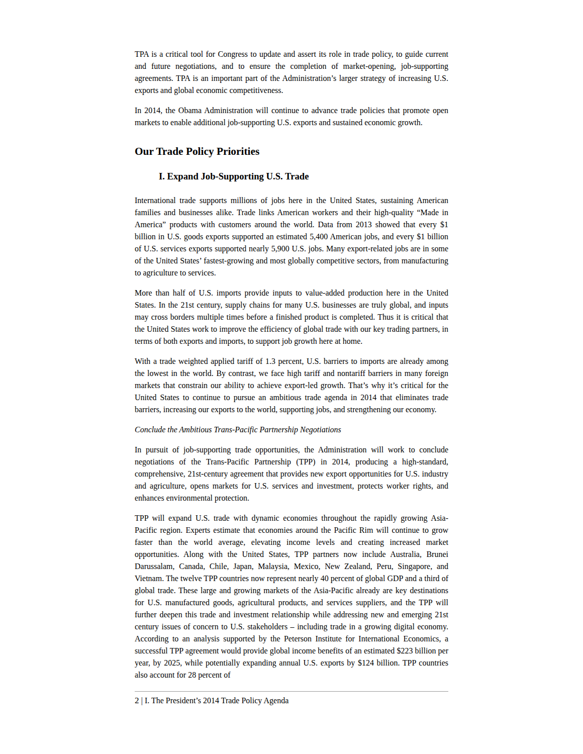TPA is a critical tool for Congress to update and assert its role in trade policy, to guide current and future negotiations, and to ensure the completion of market-opening, job-supporting agreements. TPA is an important part of the Administration’s larger strategy of increasing U.S. exports and global economic competitiveness.
In 2014, the Obama Administration will continue to advance trade policies that promote open markets to enable additional job-supporting U.S. exports and sustained economic growth.
Our Trade Policy Priorities
I. Expand Job-Supporting U.S. Trade
International trade supports millions of jobs here in the United States, sustaining American families and businesses alike. Trade links American workers and their high-quality “Made in America” products with customers around the world. Data from 2013 showed that every $1 billion in U.S. goods exports supported an estimated 5,400 American jobs, and every $1 billion of U.S. services exports supported nearly 5,900 U.S. jobs. Many export-related jobs are in some of the United States’ fastest-growing and most globally competitive sectors, from manufacturing to agriculture to services.
More than half of U.S. imports provide inputs to value-added production here in the United States. In the 21st century, supply chains for many U.S. businesses are truly global, and inputs may cross borders multiple times before a finished product is completed. Thus it is critical that the United States work to improve the efficiency of global trade with our key trading partners, in terms of both exports and imports, to support job growth here at home.
With a trade weighted applied tariff of 1.3 percent, U.S. barriers to imports are already among the lowest in the world. By contrast, we face high tariff and nontariff barriers in many foreign markets that constrain our ability to achieve export-led growth. That’s why it’s critical for the United States to continue to pursue an ambitious trade agenda in 2014 that eliminates trade barriers, increasing our exports to the world, supporting jobs, and strengthening our economy.
Conclude the Ambitious Trans-Pacific Partnership Negotiations
In pursuit of job-supporting trade opportunities, the Administration will work to conclude negotiations of the Trans-Pacific Partnership (TPP) in 2014, producing a high-standard, comprehensive, 21st-century agreement that provides new export opportunities for U.S. industry and agriculture, opens markets for U.S. services and investment, protects worker rights, and enhances environmental protection.
TPP will expand U.S. trade with dynamic economies throughout the rapidly growing Asia-Pacific region. Experts estimate that economies around the Pacific Rim will continue to grow faster than the world average, elevating income levels and creating increased market opportunities. Along with the United States, TPP partners now include Australia, Brunei Darussalam, Canada, Chile, Japan, Malaysia, Mexico, New Zealand, Peru, Singapore, and Vietnam. The twelve TPP countries now represent nearly 40 percent of global GDP and a third of global trade. These large and growing markets of the Asia-Pacific already are key destinations for U.S. manufactured goods, agricultural products, and services suppliers, and the TPP will further deepen this trade and investment relationship while addressing new and emerging 21st century issues of concern to U.S. stakeholders – including trade in a growing digital economy. According to an analysis supported by the Peterson Institute for International Economics, a successful TPP agreement would provide global income benefits of an estimated $223 billion per year, by 2025, while potentially expanding annual U.S. exports by $124 billion. TPP countries also account for 28 percent of
2 | I. The President’s 2014 Trade Policy Agenda